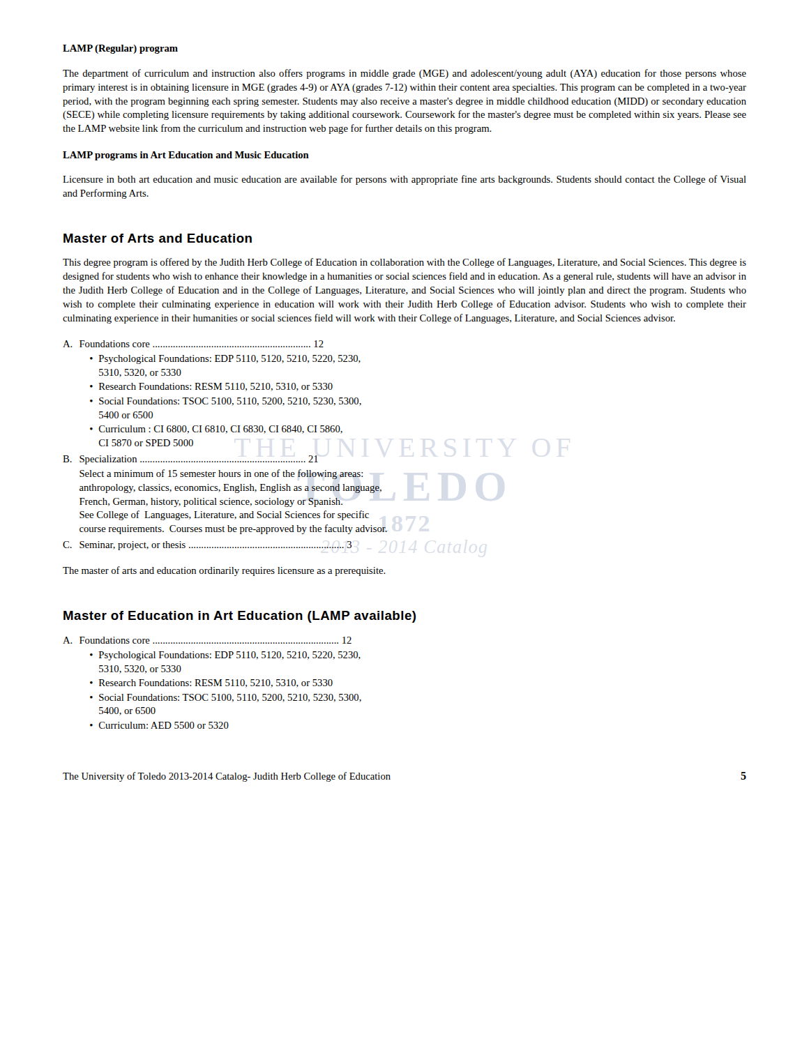THE UNIVERSITY OF
TOLEDO
1872
2013 - 2014 Catalog
LAMP (Regular) program
The department of curriculum and instruction also offers programs in middle grade (MGE) and adolescent/young adult (AYA) education for those persons whose primary interest is in obtaining licensure in MGE (grades 4-9) or AYA (grades 7-12) within their content area specialties. This program can be completed in a two-year period, with the program beginning each spring semester. Students may also receive a master's degree in middle childhood education (MIDD) or secondary education (SECE) while completing licensure requirements by taking additional coursework. Coursework for the master's degree must be completed within six years. Please see the LAMP website link from the curriculum and instruction web page for further details on this program.
LAMP programs in Art Education and Music Education
Licensure in both art education and music education are available for persons with appropriate fine arts backgrounds. Students should contact the College of Visual and Performing Arts.
Master of Arts and Education
This degree program is offered by the Judith Herb College of Education in collaboration with the College of Languages, Literature, and Social Sciences. This degree is designed for students who wish to enhance their knowledge in a humanities or social sciences field and in education. As a general rule, students will have an advisor in the Judith Herb College of Education and in the College of Languages, Literature, and Social Sciences who will jointly plan and direct the program. Students who wish to complete their culminating experience in education will work with their Judith Herb College of Education advisor. Students who wish to complete their culminating experience in their humanities or social sciences field will work with their College of Languages, Literature, and Social Sciences advisor.
A. Foundations core .............................................................. 12
Psychological Foundations: EDP 5110, 5120, 5210, 5220, 5230,5310, 5320, or 5330
Research Foundations: RESM 5110, 5210, 5310, or 5330
Social Foundations: TSOC 5100, 5110, 5200, 5210, 5230, 5300,5400 or 6500
Curriculum : CI 6800, CI 6810, CI 6830, CI 6840, CI 5860,CI 5870 or SPED 5000
B. Specialization ................................................................. 21
Select a minimum of 15 semester hours in one of the following areas:
anthropology, classics, economics, English, English as a second language,
French, German, history, political science, sociology or Spanish.
See College of Languages, Literature, and Social Sciences for specific
course requirements. Courses must be pre-approved by the faculty advisor.
C. Seminar, project, or thesis ............................................................. 3
The master of arts and education ordinarily requires licensure as a prerequisite.
Master of Education in Art Education (LAMP available)
A. Foundations core ......................................................................... 12
Psychological Foundations: EDP 5110, 5120, 5210, 5220, 5230,5310, 5320, or 5330
Research Foundations: RESM 5110, 5210, 5310, or 5330
Social Foundations: TSOC 5100, 5110, 5200, 5210, 5230, 5300,5400, or 6500
Curriculum: AED 5500 or 5320
The University of Toledo 2013-2014 Catalog- Judith Herb College of Education 5